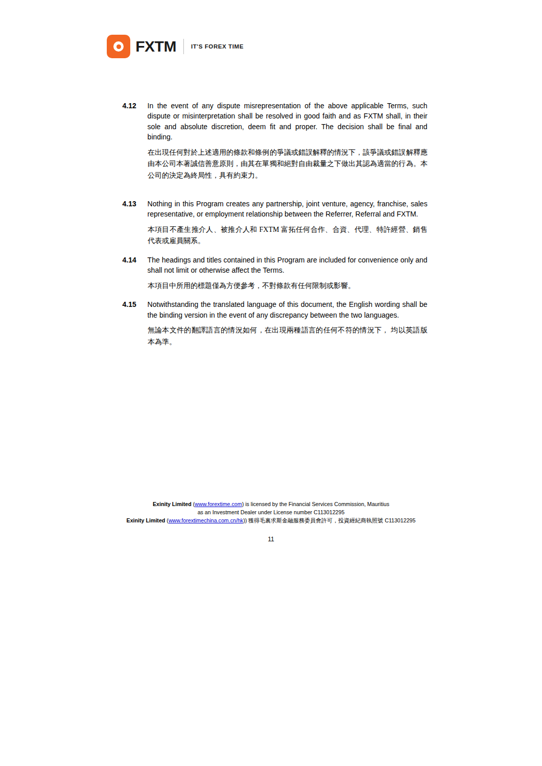FXTM
IT'S FOREX TIME
4.12
In the event of any dispute misrepresentation of the above applicable Terms, such dispute or misinterpretation shall be resolved in good faith and as FXTM shall, in their sole and absolute discretion, deem fit and proper. The decision shall be final and binding.
在出現任何對於上述適用的條款和條例的爭議或錯誤解釋的情況下，該爭議或錯誤解釋應由本公司本著誠信善意原則，由其在單獨和絕對自由裁量之下做出其認為適當的行為。本公司的決定為終局性，具有約束力。
4.13
Nothing in this Program creates any partnership, joint venture, agency, franchise, sales representative, or employment relationship between the Referrer, Referral and FXTM.
本項目不產生推介人、被推介人和 FXTM 富拓任何合作、合資、代理、特許經營、銷售代表或雇員關系。
4.14
The headings and titles contained in this Program are included for convenience only and shall not limit or otherwise affect the Terms.
本項目中所用的標題僅為方便參考，不對條款有任何限制或影響。
4.15
Notwithstanding the translated language of this document, the English wording shall be the binding version in the event of any discrepancy between the two languages.
無論本文件的翻譯語言的情況如何，在出現兩種語言的任何不符的情況下， 均以英語版本為準。
Exinity Limited (www.forextime.com) is licensed by the Financial Services Commission, Mauritius
as an Investment Dealer under License number C113012295
Exinity Limited (www.forextimechina.com.cn/hk)) 獲得毛裏求斯金融服務委員會許可，投資經紀商執照號 C113012295
11